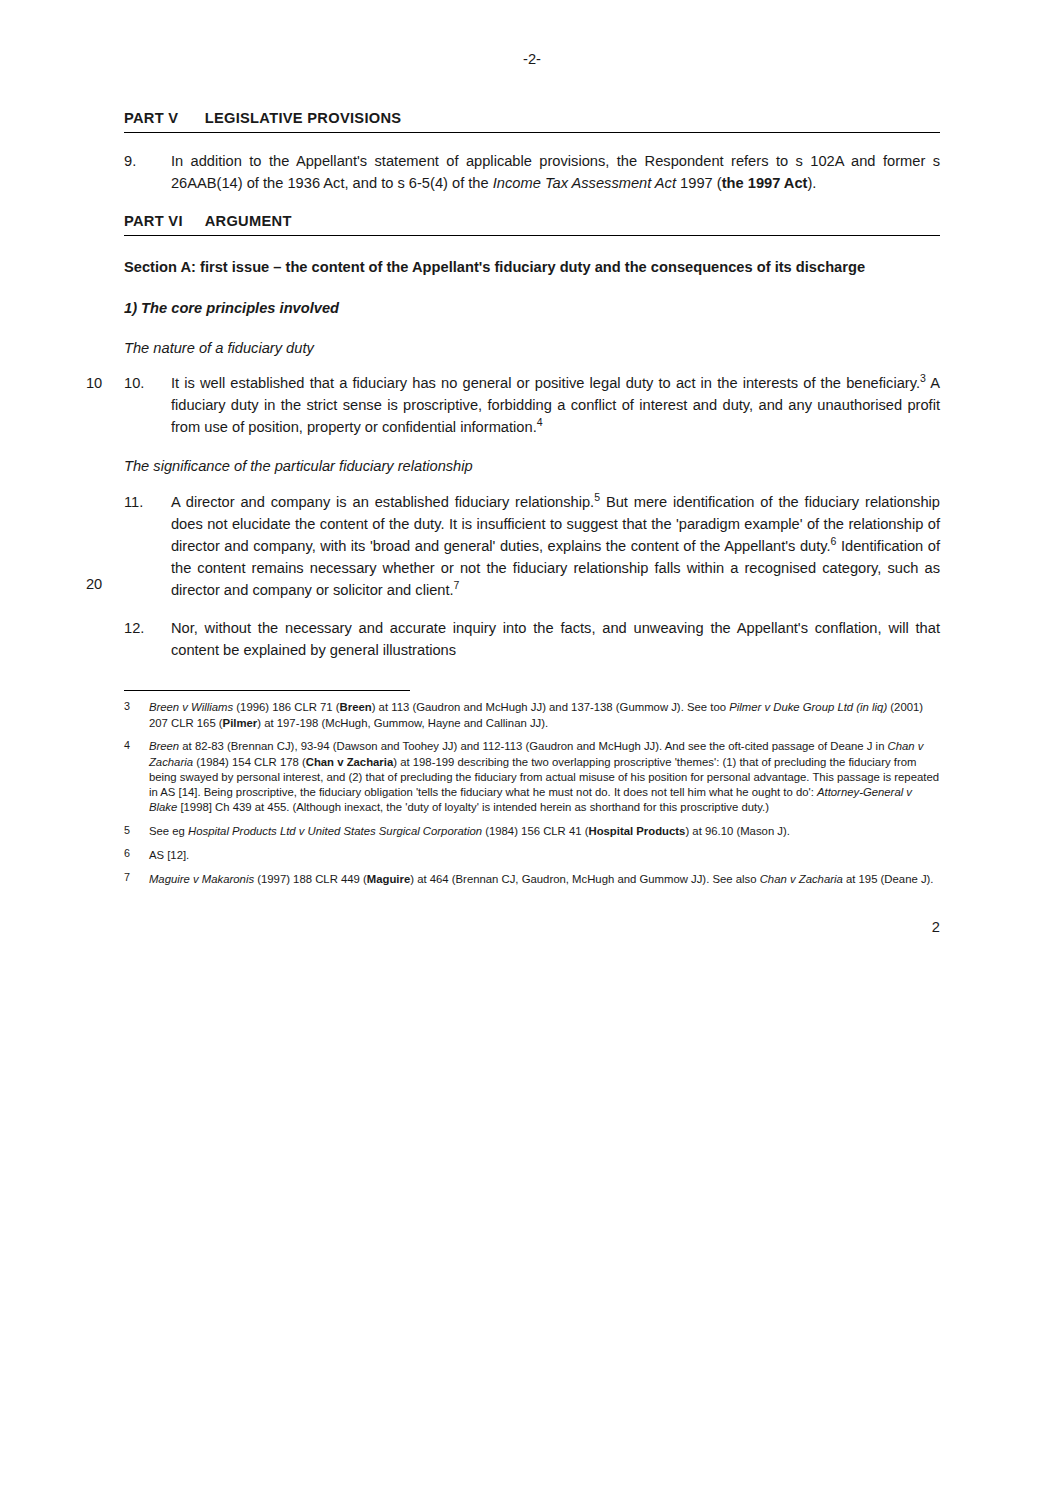-2-
PART VLEGISLATIVE PROVISIONS
9. In addition to the Appellant's statement of applicable provisions, the Respondent refers to s 102A and former s 26AAB(14) of the 1936 Act, and to s 6-5(4) of the Income Tax Assessment Act 1997 (the 1997 Act).
PART VIARGUMENT
Section A: first issue – the content of the Appellant's fiduciary duty and the consequences of its discharge
1) The core principles involved
The nature of a fiduciary duty
1010. It is well established that a fiduciary has no general or positive legal duty to act in the interests of the beneficiary.3 A fiduciary duty in the strict sense is proscriptive, forbidding a conflict of interest and duty, and any unauthorised profit from use of position, property or confidential information.4
The significance of the particular fiduciary relationship
11. A director and company is an established fiduciary relationship.5 But mere identification of the fiduciary relationship does not elucidate the content of the duty. It is insufficient to suggest that the 'paradigm example' of the relationship of director and company, with its 'broad and general' duties, explains the content of the Appellant's duty.6 Identification of the content remains necessary whether or not the fiduciary relationship falls within a recognised category, such as director and company or solicitor and client.7
12. Nor, without the necessary and accurate inquiry into the facts, and unweaving the Appellant's conflation, will that content be explained by general illustrations
20
3 Breen v Williams (1996) 186 CLR 71 (Breen) at 113 (Gaudron and McHugh JJ) and 137-138 (Gummow J). See too Pilmer v Duke Group Ltd (in liq) (2001) 207 CLR 165 (Pilmer) at 197-198 (McHugh, Gummow, Hayne and Callinan JJ).
4 Breen at 82-83 (Brennan CJ), 93-94 (Dawson and Toohey JJ) and 112-113 (Gaudron and McHugh JJ). And see the oft-cited passage of Deane J in Chan v Zacharia (1984) 154 CLR 178 (Chan v Zacharia) at 198-199 describing the two overlapping proscriptive 'themes': (1) that of precluding the fiduciary from being swayed by personal interest, and (2) that of precluding the fiduciary from actual misuse of his position for personal advantage. This passage is repeated in AS [14]. Being proscriptive, the fiduciary obligation 'tells the fiduciary what he must not do. It does not tell him what he ought to do': Attorney-General v Blake [1998] Ch 439 at 455. (Although inexact, the 'duty of loyalty' is intended herein as shorthand for this proscriptive duty.)
5 See eg Hospital Products Ltd v United States Surgical Corporation (1984) 156 CLR 41 (Hospital Products) at 96.10 (Mason J).
6 AS [12].
7 Maguire v Makaronis (1997) 188 CLR 449 (Maguire) at 464 (Brennan CJ, Gaudron, McHugh and Gummow JJ). See also Chan v Zacharia at 195 (Deane J).
2